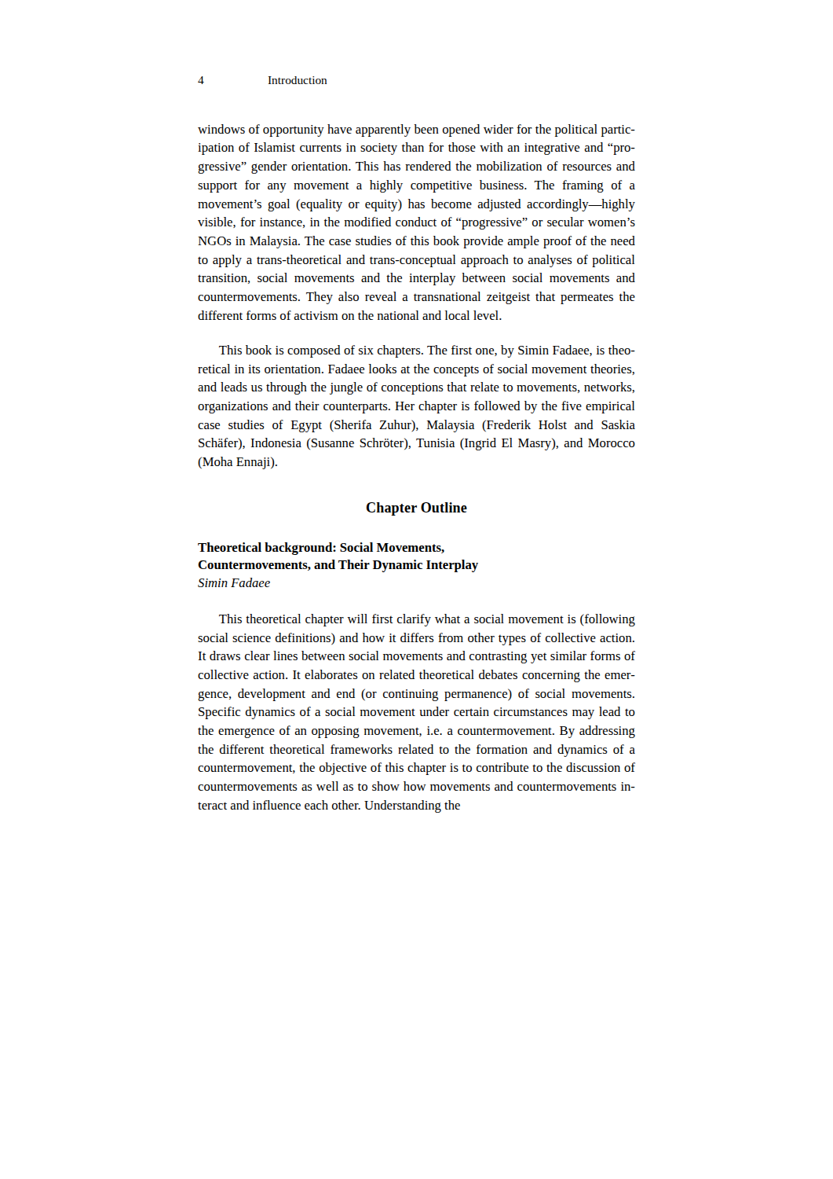4 Introduction
windows of opportunity have apparently been opened wider for the political participation of Islamist currents in society than for those with an integrative and “progressive” gender orientation. This has rendered the mobilization of resources and support for any movement a highly competitive business. The framing of a movement’s goal (equality or equity) has become adjusted accordingly—highly visible, for instance, in the modified conduct of “progressive” or secular women’s NGOs in Malaysia. The case studies of this book provide ample proof of the need to apply a trans-theoretical and trans-conceptual approach to analyses of political transition, social movements and the interplay between social movements and countermovements. They also reveal a transnational zeitgeist that permeates the different forms of activism on the national and local level.
This book is composed of six chapters. The first one, by Simin Fadaee, is theoretical in its orientation. Fadaee looks at the concepts of social movement theories, and leads us through the jungle of conceptions that relate to movements, networks, organizations and their counterparts. Her chapter is followed by the five empirical case studies of Egypt (Sherifa Zuhur), Malaysia (Frederik Holst and Saskia Schäfer), Indonesia (Susanne Schröter), Tunisia (Ingrid El Masry), and Morocco (Moha Ennaji).
Chapter Outline
Theoretical background: Social Movements,
Countermovements, and Their Dynamic Interplay
Simin Fadaee
This theoretical chapter will first clarify what a social movement is (following social science definitions) and how it differs from other types of collective action. It draws clear lines between social movements and contrasting yet similar forms of collective action. It elaborates on related theoretical debates concerning the emergence, development and end (or continuing permanence) of social movements. Specific dynamics of a social movement under certain circumstances may lead to the emergence of an opposing movement, i.e. a countermovement. By addressing the different theoretical frameworks related to the formation and dynamics of a countermovement, the objective of this chapter is to contribute to the discussion of countermovements as well as to show how movements and countermovements interact and influence each other. Understanding the